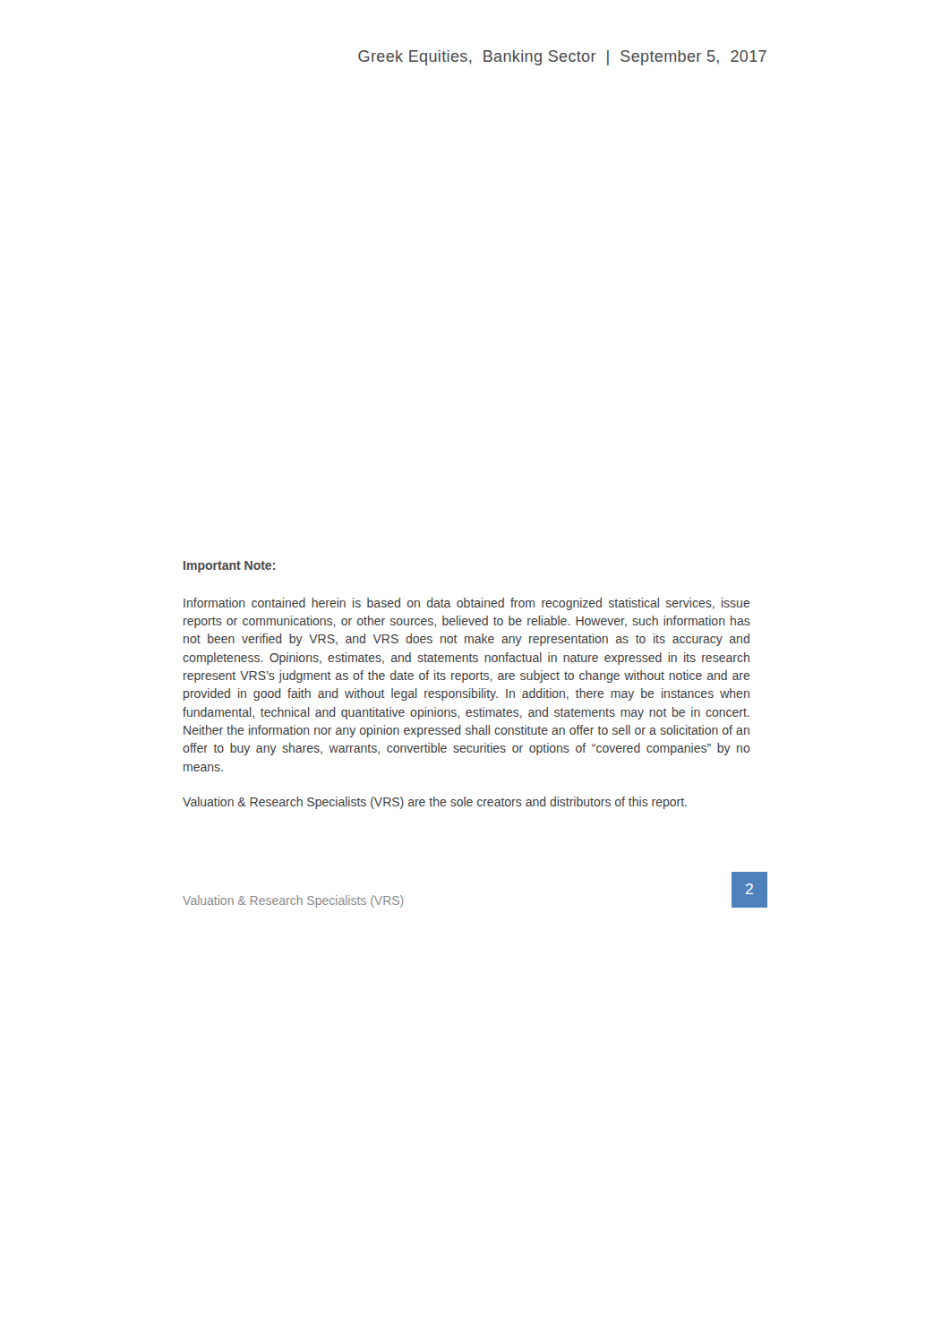Greek Equities, Banking Sector | September 5, 2017
Important Note:
Information contained herein is based on data obtained from recognized statistical services, issue reports or communications, or other sources, believed to be reliable. However, such information has not been verified by VRS, and VRS does not make any representation as to its accuracy and completeness. Opinions, estimates, and statements nonfactual in nature expressed in its research represent VRS’s judgment as of the date of its reports, are subject to change without notice and are provided in good faith and without legal responsibility. In addition, there may be instances when fundamental, technical and quantitative opinions, estimates, and statements may not be in concert. Neither the information nor any opinion expressed shall constitute an offer to sell or a solicitation of an offer to buy any shares, warrants, convertible securities or options of “covered companies” by no means.
Valuation & Research Specialists (VRS) are the sole creators and distributors of this report.
Valuation & Research Specialists (VRS)
2